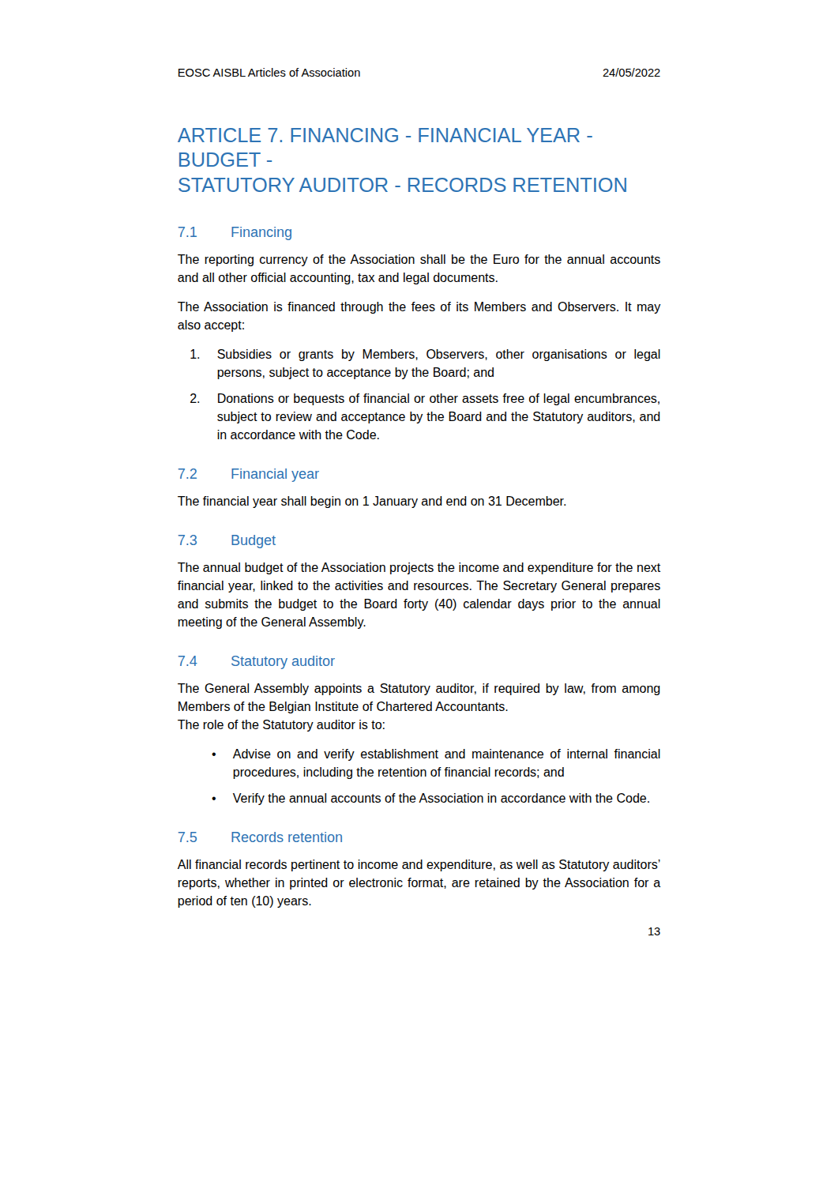EOSC AISBL Articles of Association 24/05/2022
ARTICLE 7. FINANCING - FINANCIAL YEAR - BUDGET -
STATUTORY AUDITOR - RECORDS RETENTION
7.1 Financing
The reporting currency of the Association shall be the Euro for the annual accounts and all other official accounting, tax and legal documents.
The Association is financed through the fees of its Members and Observers. It may also accept:
1. Subsidies or grants by Members, Observers, other organisations or legal persons, subject to acceptance by the Board; and
2. Donations or bequests of financial or other assets free of legal encumbrances, subject to review and acceptance by the Board and the Statutory auditors, and in accordance with the Code.
7.2 Financial year
The financial year shall begin on 1 January and end on 31 December.
7.3 Budget
The annual budget of the Association projects the income and expenditure for the next financial year, linked to the activities and resources. The Secretary General prepares and submits the budget to the Board forty (40) calendar days prior to the annual meeting of the General Assembly.
7.4 Statutory auditor
The General Assembly appoints a Statutory auditor, if required by law, from among Members of the Belgian Institute of Chartered Accountants.
The role of the Statutory auditor is to:
Advise on and verify establishment and maintenance of internal financial procedures, including the retention of financial records; and
Verify the annual accounts of the Association in accordance with the Code.
7.5 Records retention
All financial records pertinent to income and expenditure, as well as Statutory auditors’ reports, whether in printed or electronic format, are retained by the Association for a period of ten (10) years.
13